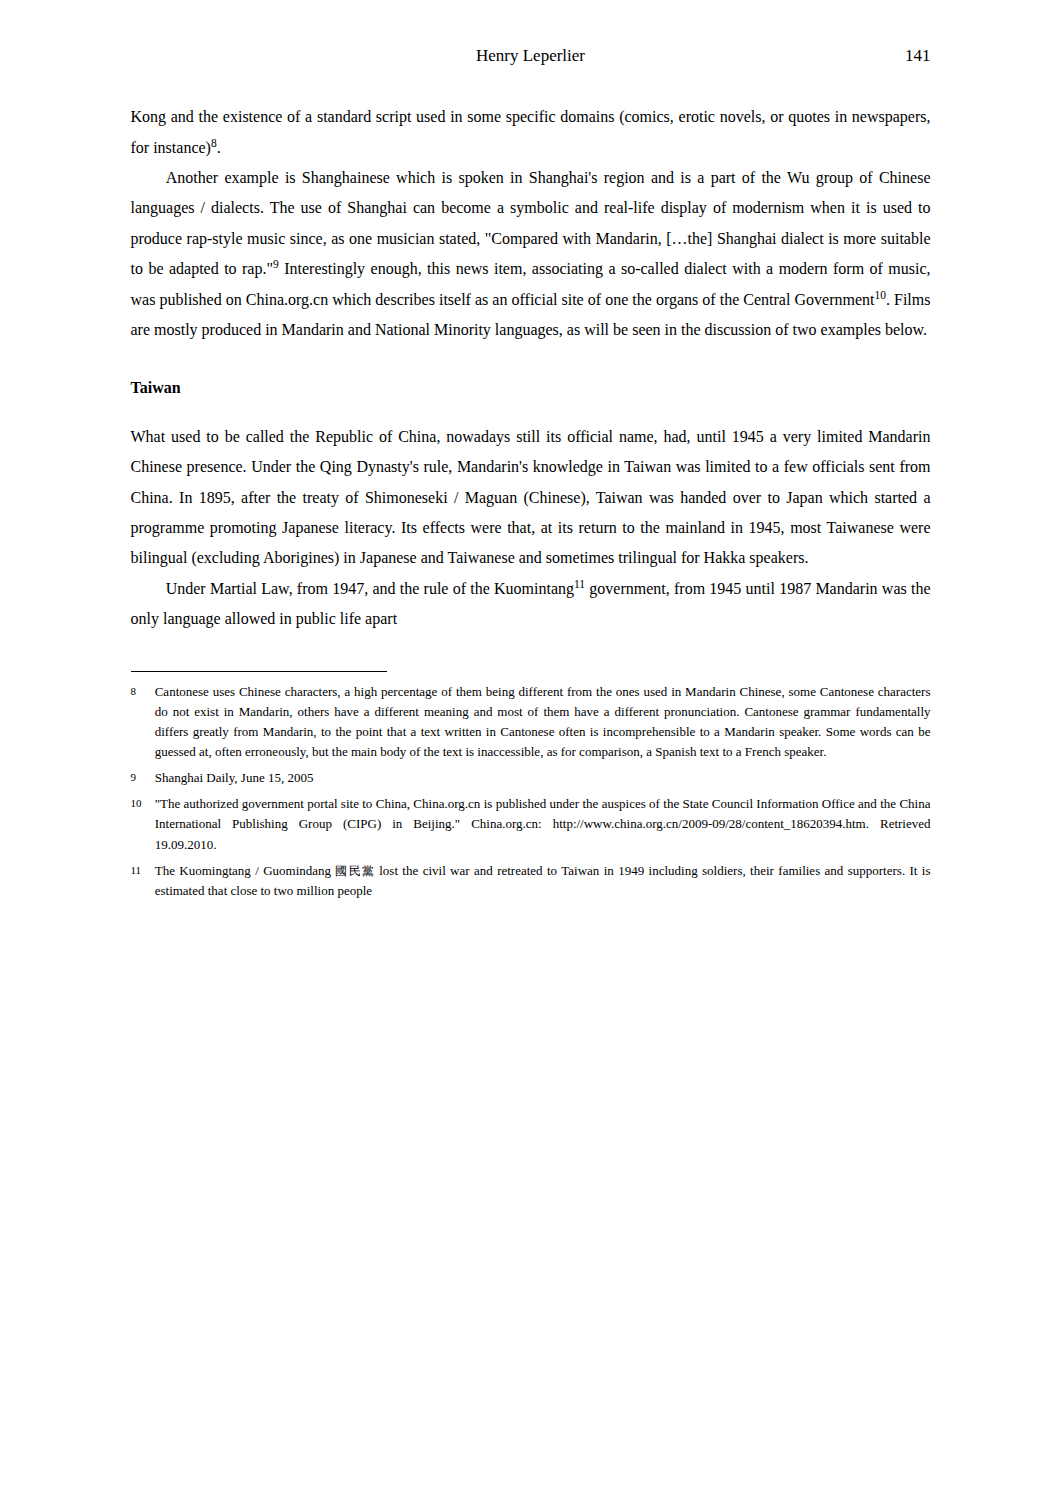Henry Leperlier 141
Kong and the existence of a standard script used in some specific domains (comics, erotic novels, or quotes in newspapers, for instance)8.
Another example is Shanghainese which is spoken in Shanghai's region and is a part of the Wu group of Chinese languages / dialects. The use of Shanghai can become a symbolic and real-life display of modernism when it is used to produce rap-style music since, as one musician stated, "Compared with Mandarin, […the] Shanghai dialect is more suitable to be adapted to rap."9 Interestingly enough, this news item, associating a so-called dialect with a modern form of music, was published on China.org.cn which describes itself as an official site of one the organs of the Central Government10. Films are mostly produced in Mandarin and National Minority languages, as will be seen in the discussion of two examples below.
Taiwan
What used to be called the Republic of China, nowadays still its official name, had, until 1945 a very limited Mandarin Chinese presence. Under the Qing Dynasty's rule, Mandarin's knowledge in Taiwan was limited to a few officials sent from China. In 1895, after the treaty of Shimoneseki / Maguan (Chinese), Taiwan was handed over to Japan which started a programme promoting Japanese literacy. Its effects were that, at its return to the mainland in 1945, most Taiwanese were bilingual (excluding Aborigines) in Japanese and Taiwanese and sometimes trilingual for Hakka speakers.
Under Martial Law, from 1947, and the rule of the Kuomintang11 government, from 1945 until 1987 Mandarin was the only language allowed in public life apart
8
Cantonese uses Chinese characters, a high percentage of them being different from the ones used in Mandarin Chinese, some Cantonese characters do not exist in Mandarin, others have a different meaning and most of them have a different pronunciation. Cantonese grammar fundamentally differs greatly from Mandarin, to the point that a text written in Cantonese often is incomprehensible to a Mandarin speaker. Some words can be guessed at, often erroneously, but the main body of the text is inaccessible, as for comparison, a Spanish text to a French speaker.
9
Shanghai Daily, June 15, 2005
10
"The authorized government portal site to China, China.org.cn is published under the auspices of the State Council Information Office and the China International Publishing Group (CIPG) in Beijing." China.org.cn: http://www.china.org.cn/2009-09/28/content_18620394.htm. Retrieved 19.09.2010.
11
The Kuomingtang / Guomindang 國民黨 lost the civil war and retreated to Taiwan in 1949 including soldiers, their families and supporters. It is estimated that close to two million people